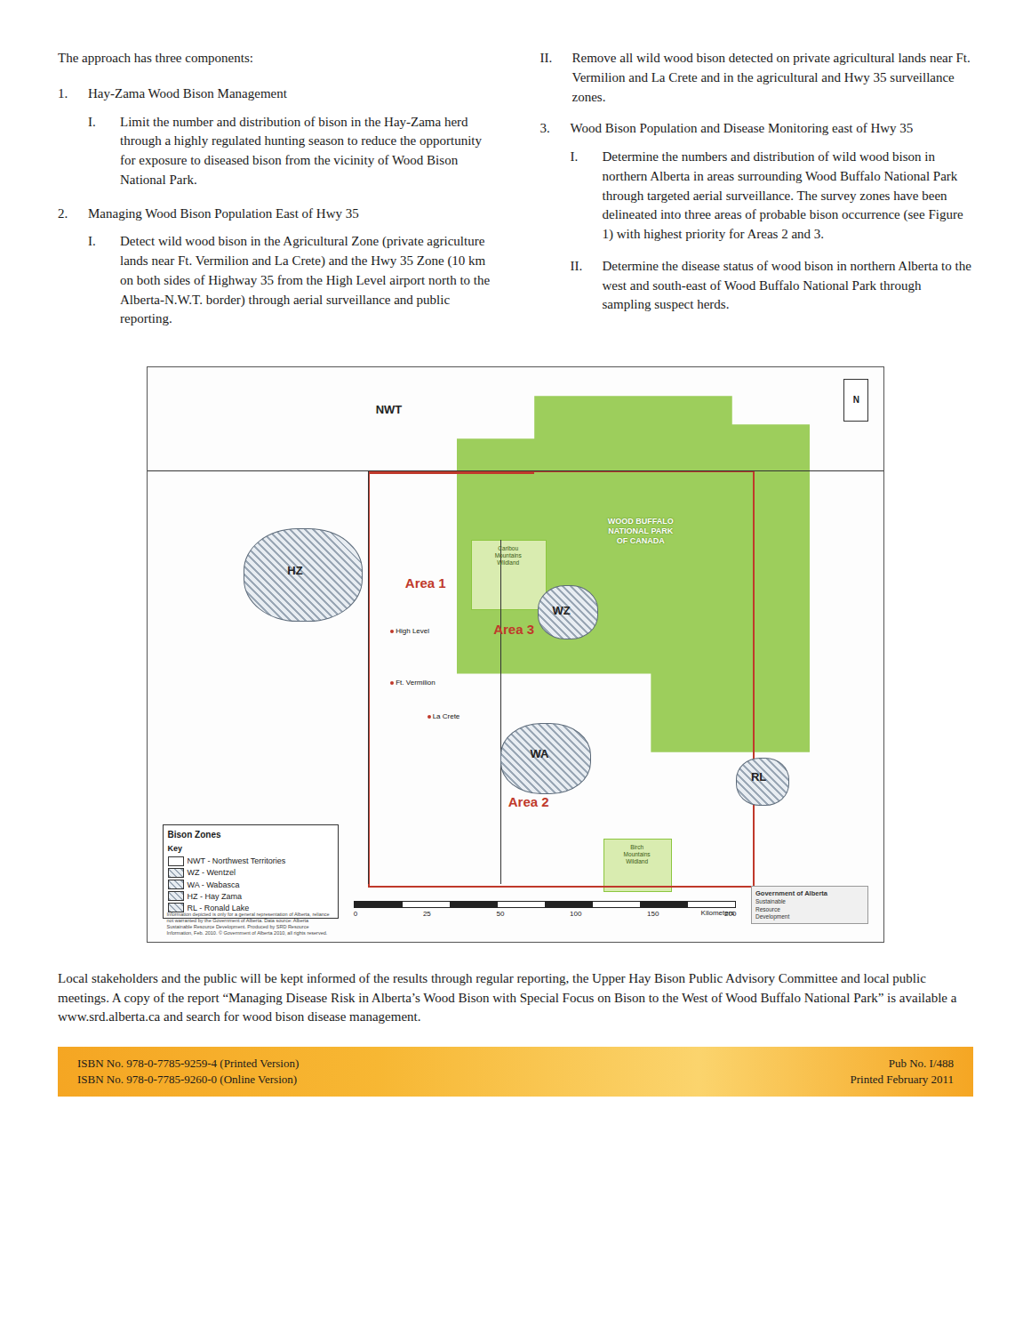The approach has three components:
Hay-Zama Wood Bison Management
Limit the number and distribution of bison in the Hay-Zama herd through a highly regulated hunting season to reduce the opportunity for exposure to diseased bison from the vicinity of Wood Bison National Park.
Managing Wood Bison Population East of Hwy 35
Detect wild wood bison in the Agricultural Zone (private agriculture lands near Ft. Vermilion and La Crete) and the Hwy 35 Zone (10 km on both sides of Highway 35 from the High Level airport north to the Alberta-N.W.T. border) through aerial surveillance and public reporting.
Remove all wild wood bison detected on private agricultural lands near Ft. Vermilion and La Crete and in the agricultural and Hwy 35 surveillance zones.
Wood Bison Population and Disease Monitoring east of Hwy 35
Determine the numbers and distribution of wild wood bison in northern Alberta in areas surrounding Wood Buffalo National Park through targeted aerial surveillance. The survey zones have been delineated into three areas of probable bison occurrence (see Figure 1) with highest priority for Areas 2 and 3.
Determine the disease status of wood bison in northern Alberta to the west and south-east of Wood Buffalo National Park through sampling suspect herds.
NWT
HZ
WZ
WA
RL
Area 1
Area 3
Area 2
WOOD BUFFALO
NATIONAL PARK
OF CANADA
Caribou
Mountains
Wildland
Birch
Mountains
Wildland
High Level
Ft. Vermilion
La Crete
N
Bison Zones
Key
NWT - Northwest Territories
WZ - Wentzel
WA - Wabasca
HZ - Hay Zama
RL - Ronald Lake
Information depicted is only for a general representation of Alberta, reliance not warranted by the Government of Alberta. Data source: Alberta Sustainable Resource Development. Produced by SRD Resource Information, Feb. 2010. © Government of Alberta 2010, all rights reserved.
02550100150200
Kilometers
Government of Alberta Sustainable
Resource
Development
Local stakeholders and the public will be kept informed of the results through regular reporting, the Upper Hay Bison Public Advisory Committee and local public meetings. A copy of the report “Managing Disease Risk in Alberta’s Wood Bison with Special Focus on Bison to the West of Wood Buffalo National Park” is available a www.srd.alberta.ca and search for wood bison disease management.
ISBN No. 978-0-7785-9259-4 (Printed Version)
ISBN No. 978-0-7785-9260-0 (Online Version)
Pub No. I/488
Printed February 2011